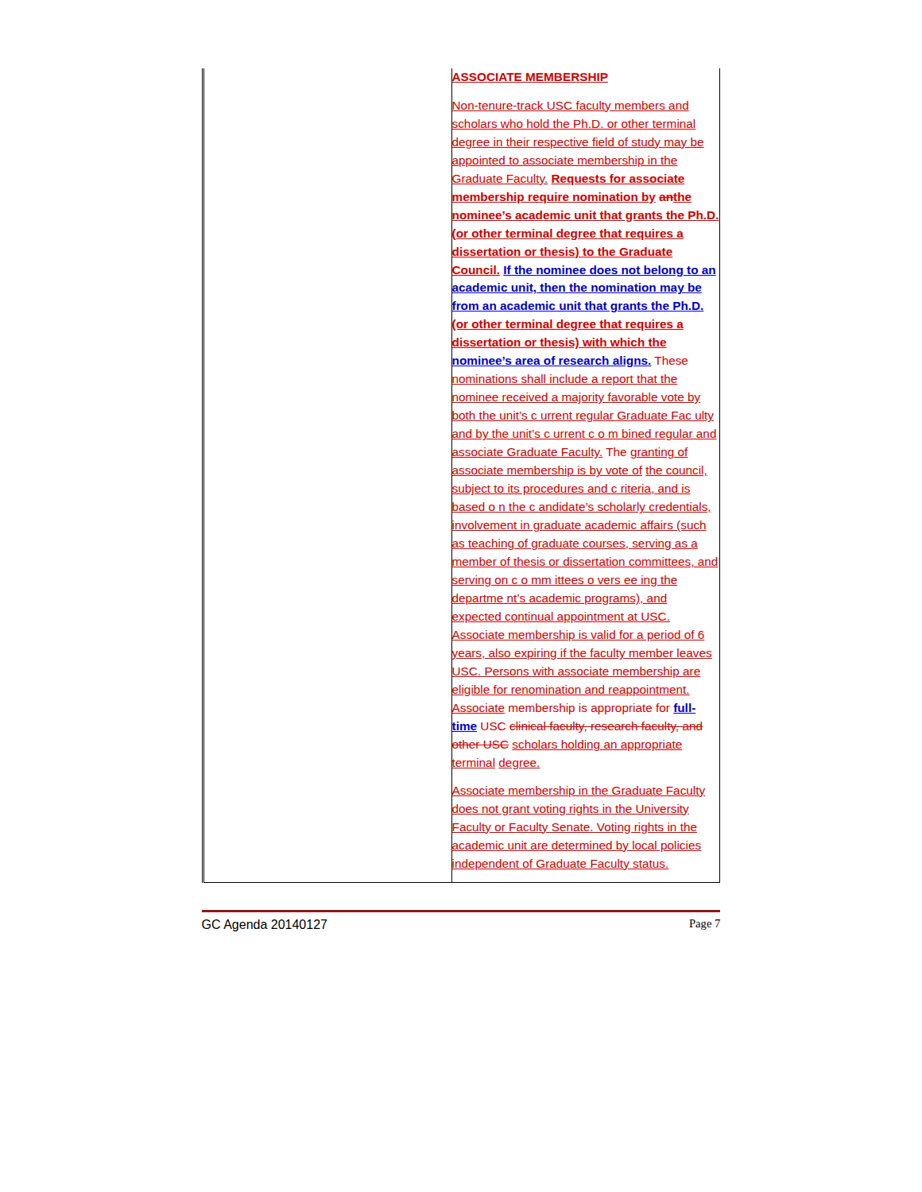| | ASSOCIATE MEMBERSHIP Non-tenure-track USC faculty members and scholars who hold the Ph.D. or other terminal degree in their respective field of study may be appointed to associate membership in the Graduate Faculty. Requests for associate membership require nomination by an the nominee’s academic unit that grants the Ph.D. (or other terminal degree that requires a dissertation or thesis) to the Graduate Council. If the nominee does not belong to an academic unit, then the nomination may be from an academic unit that grants the Ph.D. (or other terminal degree that requires a dissertation or thesis) with which the nominee’s area of research aligns. These nominations shall include a report that the nominee received a majority favorable vote by both the unit’s c urrent regular Graduate Fac ulty and by the unit’s c urrent c o m bined regular and associate Graduate Faculty. The granting of associate membership is by vote of the council, subject to its procedures and c riteria, and is based o n the c andidate’s scholarly credentials, involvement in graduate academic affairs (such as teaching of graduate courses, serving as a member of thesis or dissertation committees, and serving on c o mm ittees o vers ee ing the departme nt’s academic programs), and expected continual appointment at USC. Associate membership is valid for a period of 6 years, also expiring if the faculty member leaves USC. Persons with associate membership are eligible for renomination and reappointment. Associate membership is appropriate for full-time USC clinical faculty, research faculty, and other USC scholars holding an appropriate terminal degree. Associate membership in the Graduate Faculty does not grant voting rights in the University Faculty or Faculty Senate. Voting rights in the academic unit are determined by local policies independent of Graduate Faculty status. |
GC Agenda 20140127
Page 7